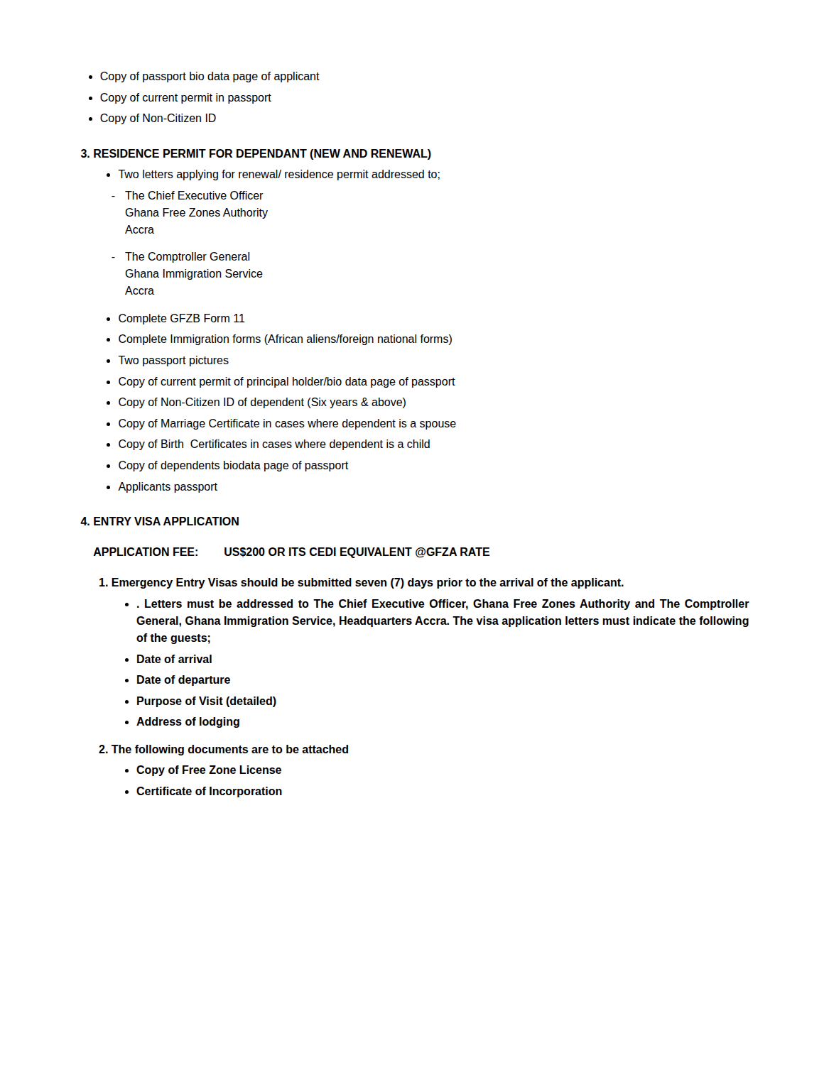Copy of passport bio data page of applicant
Copy of current permit in passport
Copy of Non-Citizen ID
RESIDENCE PERMIT FOR DEPENDANT (NEW AND RENEWAL)
Two letters applying for renewal/ residence permit addressed to;
The Chief Executive Officer
Ghana Free Zones Authority
Accra
The Comptroller General
Ghana Immigration Service
Accra
Complete GFZB Form 11
Complete Immigration forms (African aliens/foreign national forms)
Two passport pictures
Copy of current permit of principal holder/bio data page of passport
Copy of Non-Citizen ID of dependent (Six years & above)
Copy of Marriage Certificate in cases where dependent is a spouse
Copy of Birth Certificates in cases where dependent is a child
Copy of dependents biodata page of passport
Applicants passport
ENTRY VISA APPLICATION
APPLICATION FEE: US$200 OR ITS CEDI EQUIVALENT @GFZA RATE
Emergency Entry Visas should be submitted seven (7) days prior to the arrival of the applicant.
. Letters must be addressed to The Chief Executive Officer, Ghana Free Zones Authority and The Comptroller General, Ghana Immigration Service, Headquarters Accra. The visa application letters must indicate the following of the guests;
Date of arrival
Date of departure
Purpose of Visit (detailed)
Address of lodging
The following documents are to be attached
Copy of Free Zone License
Certificate of Incorporation